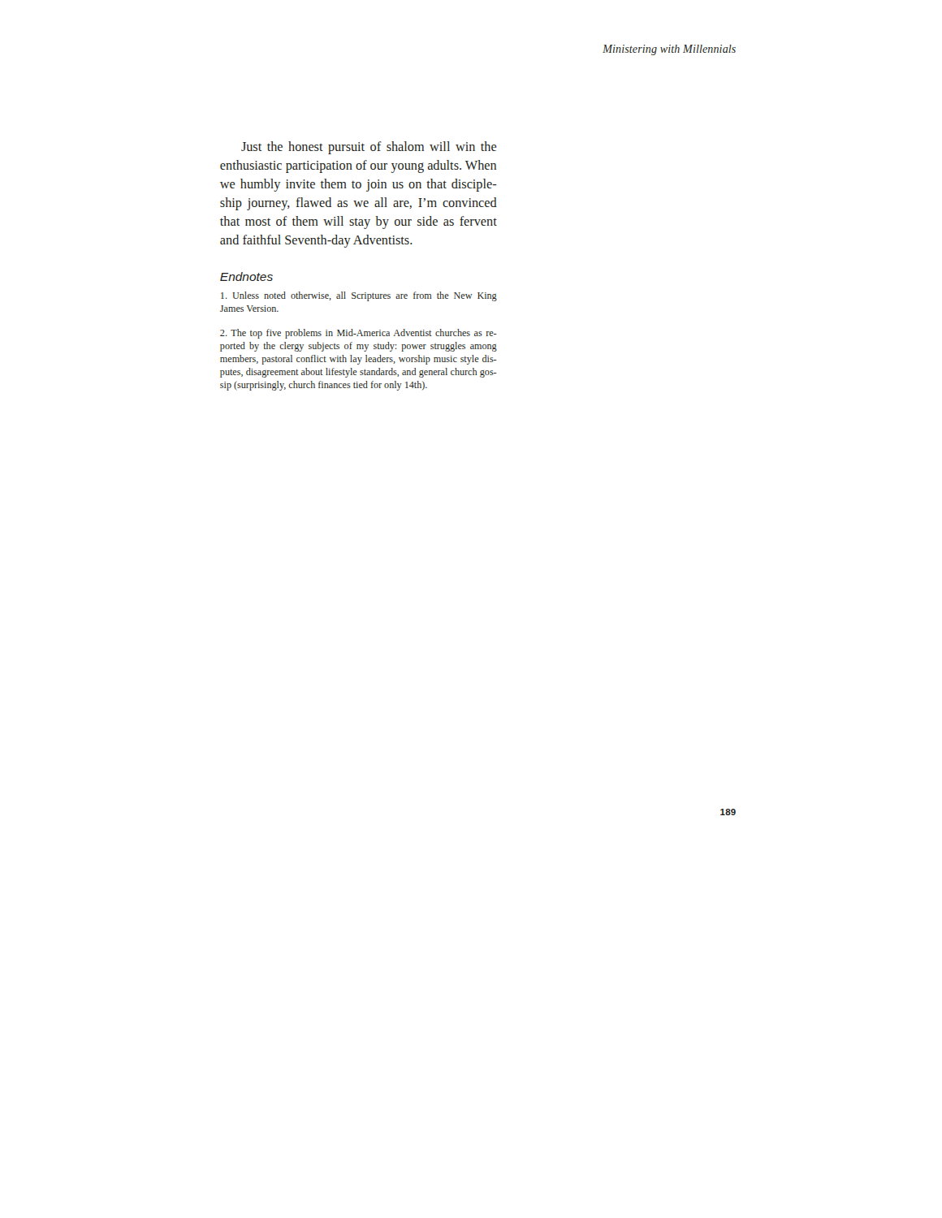Ministering with Millennials
Just the honest pursuit of shalom will win the enthusiastic participation of our young adults. When we humbly invite them to join us on that discipleship journey, flawed as we all are, I’m convinced that most of them will stay by our side as fervent and faithful Seventh-day Adventists.
Endnotes
1. Unless noted otherwise, all Scriptures are from the New King James Version.
2. The top five problems in Mid-America Adventist churches as reported by the clergy subjects of my study: power struggles among members, pastoral conflict with lay leaders, worship music style disputes, disagreement about lifestyle standards, and general church gossip (surprisingly, church finances tied for only 14th).
189